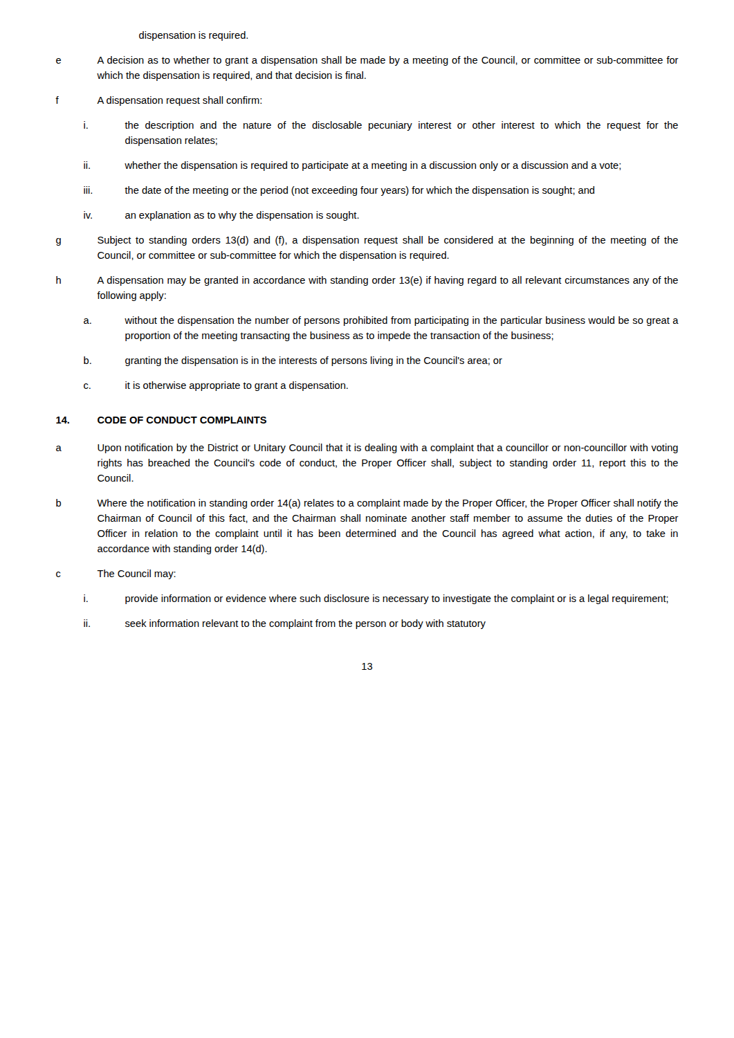dispensation is required.
e
A decision as to whether to grant a dispensation shall be made by a meeting of the Council, or committee or sub-committee for which the dispensation is required, and that decision is final.
f
A dispensation request shall confirm:
i.
the description and the nature of the disclosable pecuniary interest or other interest to which the request for the dispensation relates;
ii.
whether the dispensation is required to participate at a meeting in a discussion only or a discussion and a vote;
iii.
the date of the meeting or the period (not exceeding four years) for which the dispensation is sought; and
iv.
an explanation as to why the dispensation is sought.
g
Subject to standing orders 13(d) and (f), a dispensation request shall be considered at the beginning of the meeting of the Council, or committee or sub-committee for which the dispensation is required.
h
A dispensation may be granted in accordance with standing order 13(e) if having regard to all relevant circumstances any of the following apply:
a.
without the dispensation the number of persons prohibited from participating in the particular business would be so great a proportion of the meeting transacting the business as to impede the transaction of the business;
b.
granting the dispensation is in the interests of persons living in the Council's area; or
c.
it is otherwise appropriate to grant a dispensation.
14. CODE OF CONDUCT COMPLAINTS
a
Upon notification by the District or Unitary Council that it is dealing with a complaint that a councillor or non-councillor with voting rights has breached the Council's code of conduct, the Proper Officer shall, subject to standing order 11, report this to the Council.
b
Where the notification in standing order 14(a) relates to a complaint made by the Proper Officer, the Proper Officer shall notify the Chairman of Council of this fact, and the Chairman shall nominate another staff member to assume the duties of the Proper Officer in relation to the complaint until it has been determined and the Council has agreed what action, if any, to take in accordance with standing order 14(d).
c
The Council may:
i.
provide information or evidence where such disclosure is necessary to investigate the complaint or is a legal requirement;
ii.
seek information relevant to the complaint from the person or body with statutory
13